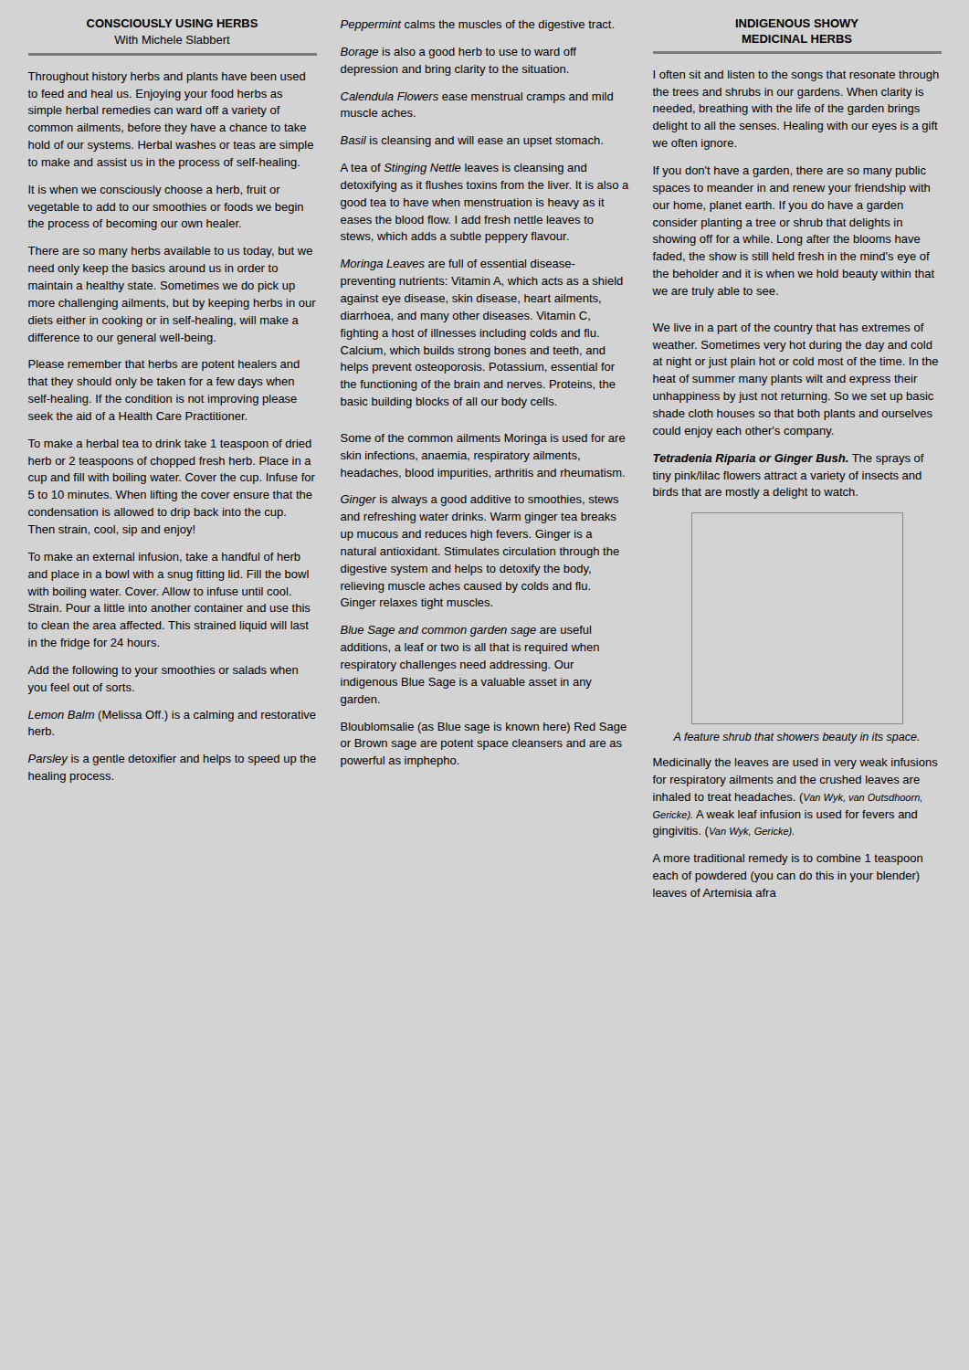Consciously Using Herbs
With Michele Slabbert
Throughout history herbs and plants have been used to feed and heal us. Enjoying your food herbs as simple herbal remedies can ward off a variety of common ailments, before they have a chance to take hold of our systems. Herbal washes or teas are simple to make and assist us in the process of self-healing.
It is when we consciously choose a herb, fruit or vegetable to add to our smoothies or foods we begin the process of becoming our own healer.
There are so many herbs available to us today, but we need only keep the basics around us in order to maintain a healthy state. Sometimes we do pick up more challenging ailments, but by keeping herbs in our diets either in cooking or in self-healing, will make a difference to our general well-being.
Please remember that herbs are potent healers and that they should only be taken for a few days when self-healing. If the condition is not improving please seek the aid of a Health Care Practitioner.
To make a herbal tea to drink take 1 teaspoon of dried herb or 2 teaspoons of chopped fresh herb. Place in a cup and fill with boiling water. Cover the cup. Infuse for 5 to 10 minutes. When lifting the cover ensure that the condensation is allowed to drip back into the cup. Then strain, cool, sip and enjoy!
To make an external infusion, take a handful of herb and place in a bowl with a snug fitting lid. Fill the bowl with boiling water. Cover. Allow to infuse until cool. Strain. Pour a little into another container and use this to clean the area affected. This strained liquid will last in the fridge for 24 hours.
Add the following to your smoothies or salads when you feel out of sorts.
Lemon Balm (Melissa Off.) is a calming and restorative herb.
Parsley is a gentle detoxifier and helps to speed up the healing process.
Peppermint calms the muscles of the digestive tract.
Borage is also a good herb to use to ward off depression and bring clarity to the situation.
Calendula Flowers ease menstrual cramps and mild muscle aches.
Basil is cleansing and will ease an upset stomach.
A tea of Stinging Nettle leaves is cleansing and detoxifying as it flushes toxins from the liver. It is also a good tea to have when menstruation is heavy as it eases the blood flow. I add fresh nettle leaves to stews, which adds a subtle peppery flavour.
Moringa Leaves are full of essential disease-preventing nutrients: Vitamin A, which acts as a shield against eye disease, skin disease, heart ailments, diarrhoea, and many other diseases. Vitamin C, fighting a host of illnesses including colds and flu. Calcium, which builds strong bones and teeth, and helps prevent osteoporosis. Potassium, essential for the functioning of the brain and nerves. Proteins, the basic building blocks of all our body cells.
Some of the common ailments Moringa is used for are skin infections, anaemia, respiratory ailments, headaches, blood impurities, arthritis and rheumatism.
Ginger is always a good additive to smoothies, stews and refreshing water drinks. Warm ginger tea breaks up mucous and reduces high fevers. Ginger is a natural antioxidant. Stimulates circulation through the digestive system and helps to detoxify the body, relieving muscle aches caused by colds and flu. Ginger relaxes tight muscles.
Blue Sage and common garden sage are useful additions, a leaf or two is all that is required when respiratory challenges need addressing. Our indigenous Blue Sage is a valuable asset in any garden.
Bloublomsalie (as Blue sage is known here) Red Sage or Brown sage are potent space cleansers and are as powerful as imphepho.
Indigenous Showy
Medicinal Herbs
I often sit and listen to the songs that resonate through the trees and shrubs in our gardens. When clarity is needed, breathing with the life of the garden brings delight to all the senses. Healing with our eyes is a gift we often ignore.
If you don't have a garden, there are so many public spaces to meander in and renew your friendship with our home, planet earth. If you do have a garden consider planting a tree or shrub that delights in showing off for a while. Long after the blooms have faded, the show is still held fresh in the mind's eye of the beholder and it is when we hold beauty within that we are truly able to see.
We live in a part of the country that has extremes of weather. Sometimes very hot during the day and cold at night or just plain hot or cold most of the time. In the heat of summer many plants wilt and express their unhappiness by just not returning. So we set up basic shade cloth houses so that both plants and ourselves could enjoy each other's company.
Tetradenia Riparia or Ginger Bush. The sprays of tiny pink/lilac flowers attract a variety of insects and birds that are mostly a delight to watch.
A feature shrub that showers beauty in its space.
Medicinally the leaves are used in very weak infusions for respiratory ailments and the crushed leaves are inhaled to treat headaches. (Van Wyk, van Outsdhoorn, Gericke). A weak leaf infusion is used for fevers and gingivitis. (Van Wyk, Gericke).
A more traditional remedy is to combine 1 teaspoon each of powdered (you can do this in your blender) leaves of Artemisia afra